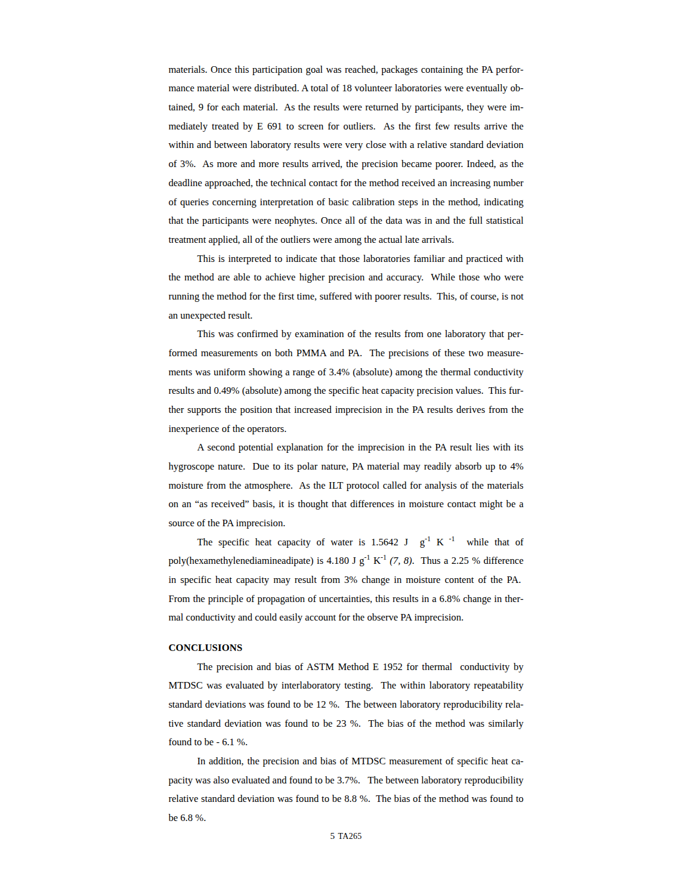materials. Once this participation goal was reached, packages containing the PA performance material were distributed. A total of 18 volunteer laboratories were eventually obtained, 9 for each material. As the results were returned by participants, they were immediately treated by E 691 to screen for outliers. As the first few results arrive the within and between laboratory results were very close with a relative standard deviation of 3%. As more and more results arrived, the precision became poorer. Indeed, as the deadline approached, the technical contact for the method received an increasing number of queries concerning interpretation of basic calibration steps in the method, indicating that the participants were neophytes. Once all of the data was in and the full statistical treatment applied, all of the outliers were among the actual late arrivals.
This is interpreted to indicate that those laboratories familiar and practiced with the method are able to achieve higher precision and accuracy. While those who were running the method for the first time, suffered with poorer results. This, of course, is not an unexpected result.
This was confirmed by examination of the results from one laboratory that performed measurements on both PMMA and PA. The precisions of these two measurements was uniform showing a range of 3.4% (absolute) among the thermal conductivity results and 0.49% (absolute) among the specific heat capacity precision values. This further supports the position that increased imprecision in the PA results derives from the inexperience of the operators.
A second potential explanation for the imprecision in the PA result lies with its hygroscope nature. Due to its polar nature, PA material may readily absorb up to 4% moisture from the atmosphere. As the ILT protocol called for analysis of the materials on an “as received” basis, it is thought that differences in moisture contact might be a source of the PA imprecision.
The specific heat capacity of water is 1.5642 J g-1 K -1 while that of poly(hexamethylenediamineadipate) is 4.180 J g-1 K-1 (7, 8). Thus a 2.25 % difference in specific heat capacity may result from 3% change in moisture content of the PA. From the principle of propagation of uncertainties, this results in a 6.8% change in thermal conductivity and could easily account for the observe PA imprecision.
Conclusions
The precision and bias of ASTM Method E 1952 for thermal conductivity by MTDSC was evaluated by interlaboratory testing. The within laboratory repeatability standard deviations was found to be 12 %. The between laboratory reproducibility relative standard deviation was found to be 23 %. The bias of the method was similarly found to be - 6.1 %.
In addition, the precision and bias of MTDSC measurement of specific heat capacity was also evaluated and found to be 3.7%. The between laboratory reproducibility relative standard deviation was found to be 8.8 %. The bias of the method was found to be 6.8 %.
5 TA265